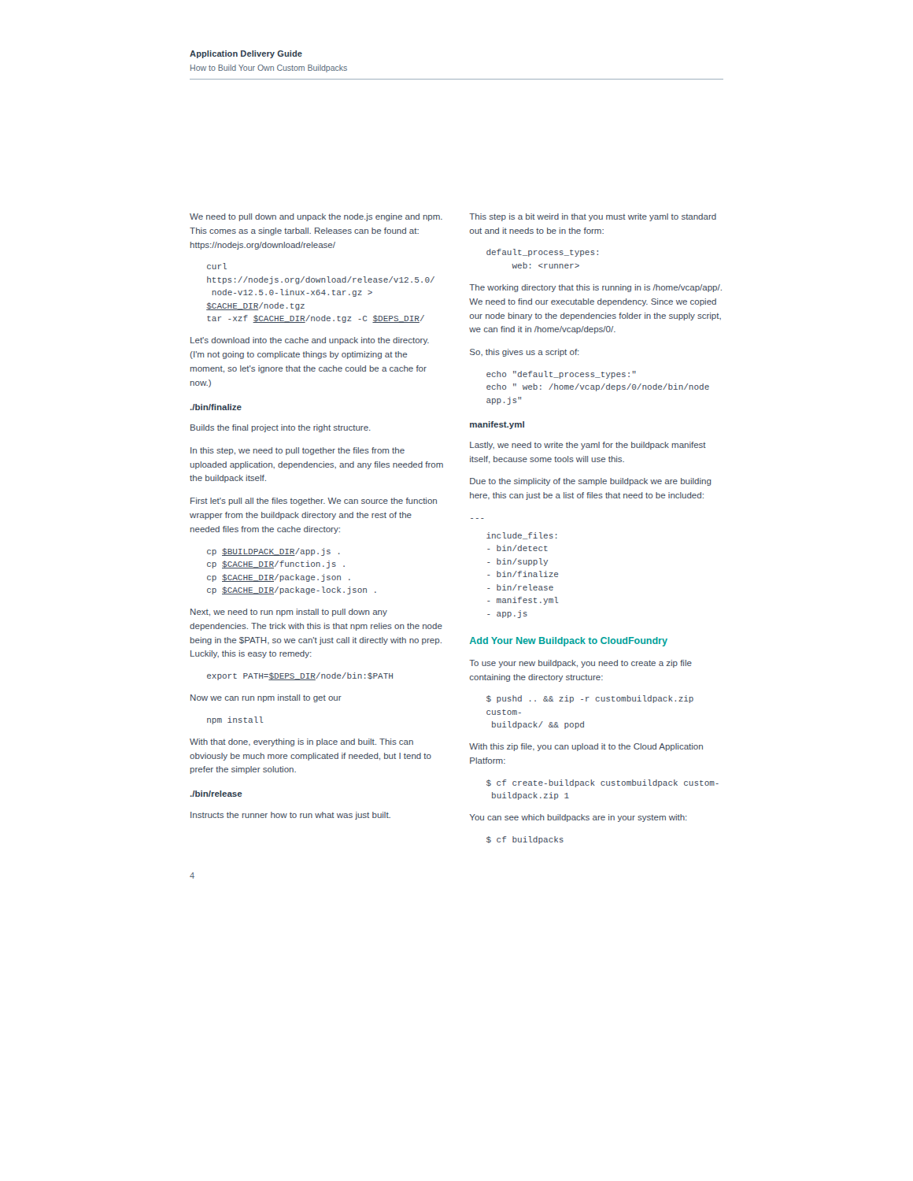Application Delivery Guide
How to Build Your Own Custom Buildpacks
We need to pull down and unpack the node.js engine and npm. This comes as a single tarball. Releases can be found at: https://nodejs.org/download/release/
curl https://nodejs.org/download/release/v12.5.0/
 node-v12.5.0-linux-x64.tar.gz > $CACHE_DIR/node.tgz
tar -xzf $CACHE_DIR/node.tgz -C $DEPS_DIR/
Let's download into the cache and unpack into the directory. (I'm not going to complicate things by optimizing at the moment, so let's ignore that the cache could be a cache for now.)
./bin/finalize
Builds the final project into the right structure.
In this step, we need to pull together the files from the uploaded application, dependencies, and any files needed from the buildpack itself.
First let's pull all the files together. We can source the function wrapper from the buildpack directory and the rest of the needed files from the cache directory:
cp $BUILDPACK_DIR/app.js .
cp $CACHE_DIR/function.js .
cp $CACHE_DIR/package.json .
cp $CACHE_DIR/package-lock.json .
Next, we need to run npm install to pull down any dependencies. The trick with this is that npm relies on the node being in the $PATH, so we can't just call it directly with no prep. Luckily, this is easy to remedy:
export PATH=$DEPS_DIR/node/bin:$PATH
Now we can run npm install to get our
npm install
With that done, everything is in place and built. This can obviously be much more complicated if needed, but I tend to prefer the simpler solution.
./bin/release
Instructs the runner how to run what was just built.
This step is a bit weird in that you must write yaml to standard out and it needs to be in the form:
default_process_types:
     web: <runner>
The working directory that this is running in is /home/vcap/app/. We need to find our executable dependency. Since we copied our node binary to the dependencies folder in the supply script, we can find it in /home/vcap/deps/0/.
So, this gives us a script of:
echo "default_process_types:"
echo " web: /home/vcap/deps/0/node/bin/node app.js"
manifest.yml
Lastly, we need to write the yaml for the buildpack manifest itself, because some tools will use this.
Due to the simplicity of the sample buildpack we are building here, this can just be a list of files that need to be included:
---
include_files:
- bin/detect
- bin/supply
- bin/finalize
- bin/release
- manifest.yml
- app.js
Add Your New Buildpack to CloudFoundry
To use your new buildpack, you need to create a zip file containing the directory structure:
$ pushd .. && zip -r custombuildpack.zip custom-
 buildpack/ && popd
With this zip file, you can upload it to the Cloud Application Platform:
$ cf create-buildpack custombuildpack custom-
 buildpack.zip 1
You can see which buildpacks are in your system with:
$ cf buildpacks
4